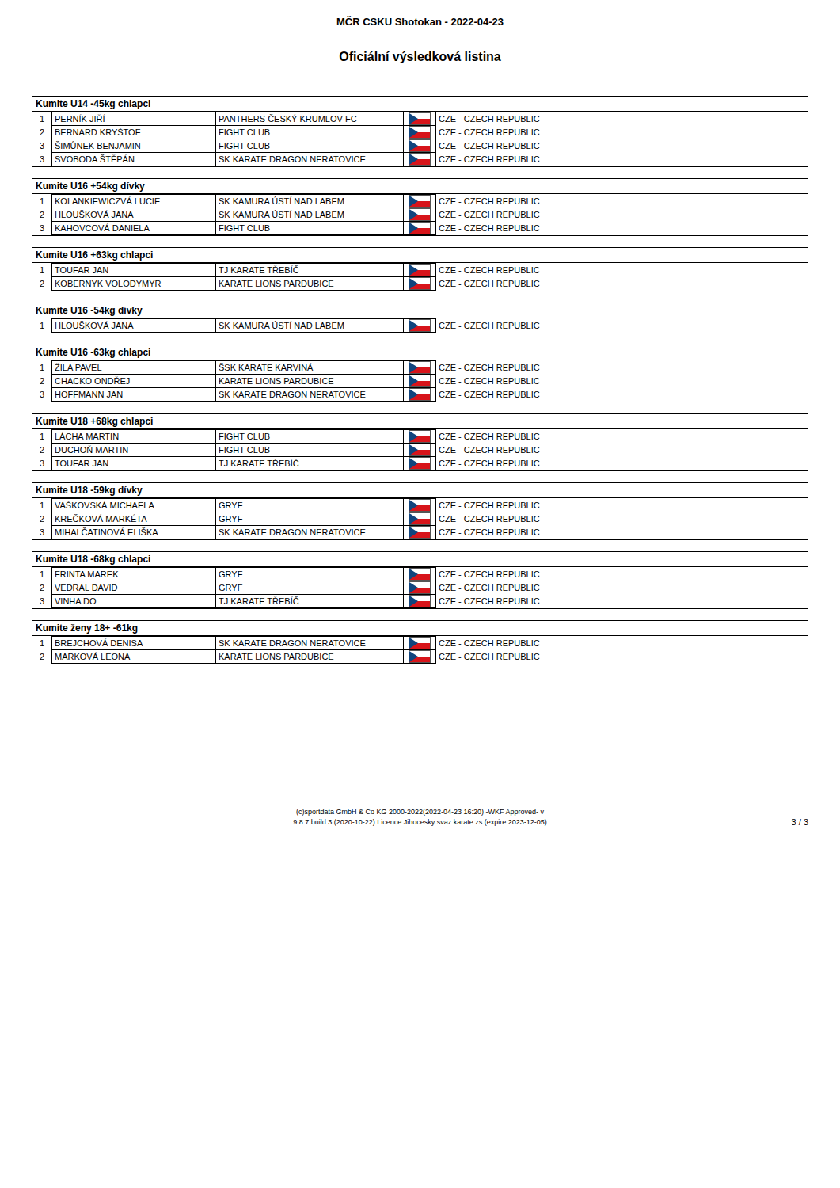MČR CSKU Shotokan - 2022-04-23
Oficiální výsledková listina
Kumite U14 -45kg chlapci
| 1 | PERNÍK JIŘÍ | PANTHERS ČESKÝ KRUMLOV FC | | CZE - CZECH REPUBLIC |
| 2 | BERNARD KRYŠTOF | FIGHT CLUB | | CZE - CZECH REPUBLIC |
| 3 | ŠIMŮNEK BENJAMIN | FIGHT CLUB | | CZE - CZECH REPUBLIC |
| 3 | SVOBODA ŠTĚPÁN | SK KARATE DRAGON NERATOVICE | | CZE - CZECH REPUBLIC |
Kumite U16 +54kg dívky
| 1 | KOLANKIEWICZVÁ LUCIE | SK KAMURA ÚSTÍ NAD LABEM | | CZE - CZECH REPUBLIC |
| 2 | HLOUŠKOVÁ JANA | SK KAMURA ÚSTÍ NAD LABEM | | CZE - CZECH REPUBLIC |
| 3 | KAHOVCOVÁ DANIELA | FIGHT CLUB | | CZE - CZECH REPUBLIC |
Kumite U16 +63kg chlapci
| 1 | TOUFAR JAN | TJ KARATE TŘEBÍČ | | CZE - CZECH REPUBLIC |
| 2 | KOBERNYK VOLODYMYR | KARATE LIONS PARDUBICE | | CZE - CZECH REPUBLIC |
Kumite U16 -54kg dívky
| 1 | HLOUŠKOVÁ JANA | SK KAMURA ÚSTÍ NAD LABEM | | CZE - CZECH REPUBLIC |
Kumite U16 -63kg chlapci
| 1 | ŽILA PAVEL | ŠSK KARATE KARVINÁ | | CZE - CZECH REPUBLIC |
| 2 | CHACKO ONDŘEJ | KARATE LIONS PARDUBICE | | CZE - CZECH REPUBLIC |
| 3 | HOFFMANN JAN | SK KARATE DRAGON NERATOVICE | | CZE - CZECH REPUBLIC |
Kumite U18 +68kg chlapci
| 1 | LÁCHA MARTIN | FIGHT CLUB | | CZE - CZECH REPUBLIC |
| 2 | DUCHOŇ MARTIN | FIGHT CLUB | | CZE - CZECH REPUBLIC |
| 3 | TOUFAR JAN | TJ KARATE TŘEBÍČ | | CZE - CZECH REPUBLIC |
Kumite U18 -59kg dívky
| 1 | VAŠKOVSKÁ MICHAELA | GRYF | | CZE - CZECH REPUBLIC |
| 2 | KREČKOVÁ MARKÉTA | GRYF | | CZE - CZECH REPUBLIC |
| 3 | MIHALČATINOVÁ ELIŠKA | SK KARATE DRAGON NERATOVICE | | CZE - CZECH REPUBLIC |
Kumite U18 -68kg chlapci
| 1 | FRINTA MAREK | GRYF | | CZE - CZECH REPUBLIC |
| 2 | VEDRAL DAVID | GRYF | | CZE - CZECH REPUBLIC |
| 3 | VINHA DO | TJ KARATE TŘEBÍČ | | CZE - CZECH REPUBLIC |
Kumite ženy 18+ -61kg
| 1 | BREJCHOVÁ DENISA | SK KARATE DRAGON NERATOVICE | | CZE - CZECH REPUBLIC |
| 2 | MARKOVÁ LEONA | KARATE LIONS PARDUBICE | | CZE - CZECH REPUBLIC |
(c)sportdata GmbH & Co KG 2000-2022(2022-04-23 16:20) -WKF Approved- v
9.8.7 build 3 (2020-10-22) Licence:Jihocesky svaz karate zs (expire 2023-12-05) 3 / 3